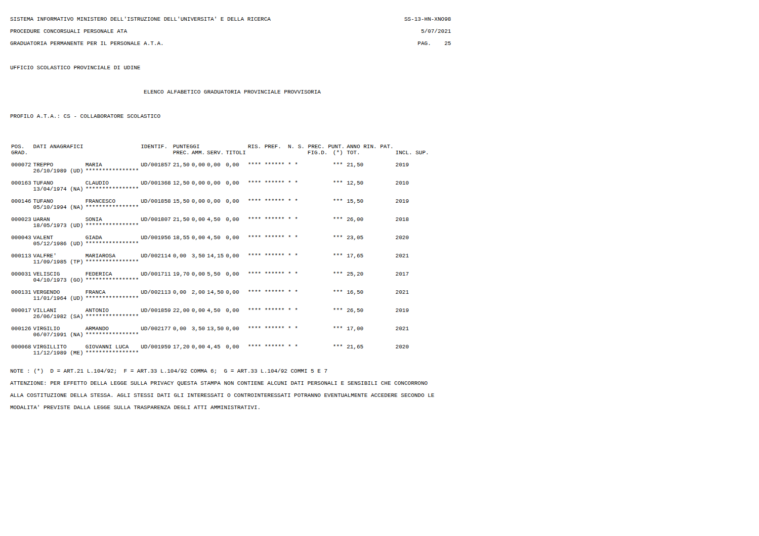SISTEMA INFORMATIVO MINISTERO DELL'ISTRUZIONE DELL'UNIVERSITA' E DELLA RICERCA SS-13-HN-XNO98
PROCEDURE CONCORSUALI PERSONALE ATA 5/07/2021
GRADUATORIA PERMANENTE PER IL PERSONALE A.T.A. PAG. 25
UFFICIO SCOLASTICO PROVINCIALE DI UDINE
ELENCO ALFABETICO GRADUATORIA PROVINCIALE PROVVISORIA
PROFILO A.T.A.: CS - COLLABORATORE SCOLASTICO
| POS. | DATI ANAGRAFICI | | IDENTIF. | PUNTEGGI | | RIS. PREF. N. S. PREC. PUNT. | ANNO RIN. PAT. |
| GRAD. | | | | PREC. | AMM. | SERV. | TITOLI | | FIG.D. | (*) | TOT. | INCL. SUP. |
| 000072 | TREPPO | MARIA | UD/001857 | 21,50 | 0,00 | 0,00 | 0,00 | **** ****** * * | | *** | 21,50 | 2019 |
| | 26/10/1989 (UD) | **************** | | | | | | | | | | |
| 000163 | TUFANO | CLAUDIO | UD/001368 | 12,50 | 0,00 | 0,00 | 0,00 | **** ****** * * | | *** | 12,50 | 2010 |
| | 13/04/1974 (NA) | **************** | | | | | | | | | | |
| 000146 | TUFANO | FRANCESCO | UD/001858 | 15,50 | 0,00 | 0,00 | 0,00 | **** ****** * * | | *** | 15,50 | 2019 |
| | 05/10/1994 (NA) | **************** | | | | | | | | | | |
| 000023 | UARAN | SONIA | UD/001807 | 21,50 | 0,00 | 4,50 | 0,00 | **** ****** * * | | *** | 26,00 | 2018 |
| | 18/05/1973 (UD) | **************** | | | | | | | | | | |
| 000043 | VALENT | GIADA | UD/001956 | 18,55 | 0,00 | 4,50 | 0,00 | **** ****** * * | | *** | 23,05 | 2020 |
| | 05/12/1986 (UD) | **************** | | | | | | | | | | |
| 000113 | VALFRE' | MARIAROSA | UD/002114 | 0,00 | 3,50 | 14,15 | 0,00 | **** ****** * * | | *** | 17,65 | 2021 |
| | 11/09/1985 (TP) | **************** | | | | | | | | | | |
| 000031 | VELISCIG | FEDERICA | UD/001711 | 19,70 | 0,00 | 5,50 | 0,00 | **** ****** * * | | *** | 25,20 | 2017 |
| | 04/10/1973 (GO) | **************** | | | | | | | | | | |
| 000131 | VERGENDO | FRANCA | UD/002113 | 0,00 | 2,00 | 14,50 | 0,00 | **** ****** * * | | *** | 16,50 | 2021 |
| | 11/01/1964 (UD) | **************** | | | | | | | | | | |
| 000017 | VILLANI | ANTONIO | UD/001859 | 22,00 | 0,00 | 4,50 | 0,00 | **** ****** * * | | *** | 26,50 | 2019 |
| | 26/06/1982 (SA) | **************** | | | | | | | | | | |
| 000126 | VIRGILIO | ARMANDO | UD/002177 | 0,00 | 3,50 | 13,50 | 0,00 | **** ****** * * | | *** | 17,00 | 2021 |
| | 06/07/1991 (NA) | **************** | | | | | | | | | | |
| 000068 | VIRGILLITO | GIOVANNI LUCA | UD/001959 | 17,20 | 0,00 | 4,45 | 0,00 | **** ****** * * | | *** | 21,65 | 2020 |
| | 11/12/1989 (ME) | **************** | | | | | | | | | | |
NOTE : (*) D = ART.21 L.104/92; F = ART.33 L.104/92 COMMA 6; G = ART.33 L.104/92 COMMI 5 E 7
ATTENZIONE: PER EFFETTO DELLA LEGGE SULLA PRIVACY QUESTA STAMPA NON CONTIENE ALCUNI DATI PERSONALI E SENSIBILI CHE CONCORRONO
ALLA COSTITUZIONE DELLA STESSA. AGLI STESSI DATI GLI INTERESSATI O CONTROINTERESSATI POTRANNO EVENTUALMENTE ACCEDERE SECONDO LE
MODALITA' PREVISTE DALLA LEGGE SULLA TRASPARENZA DEGLI ATTI AMMINISTRATIVI.